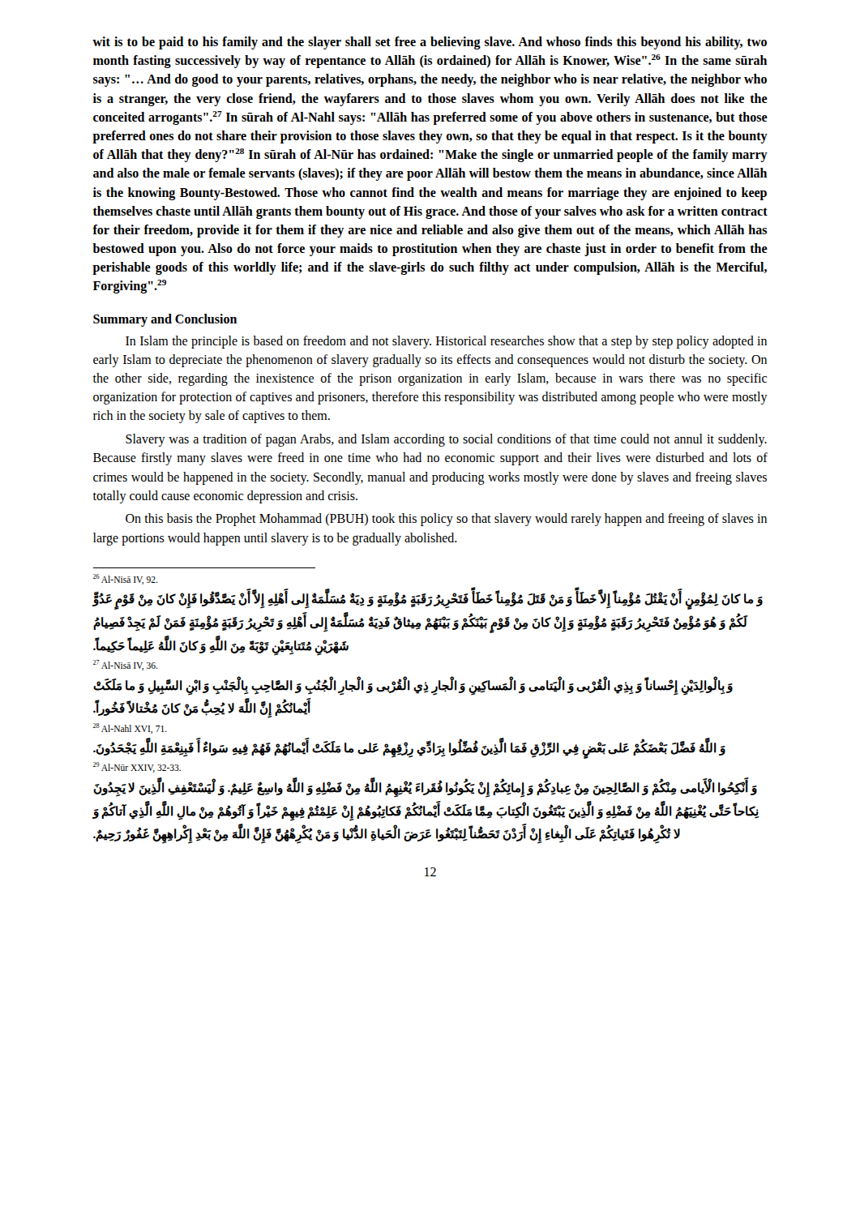wit is to be paid to his family and the slayer shall set free a believing slave. And whoso finds this beyond his ability, two month fasting successively by way of repentance to Allāh (is ordained) for Allāh is Knower, Wise".26 In the same sūrah says: "… And do good to your parents, relatives, orphans, the needy, the neighbor who is near relative, the neighbor who is a stranger, the very close friend, the wayfarers and to those slaves whom you own. Verily Allāh does not like the conceited arrogants".27 In sūrah of Al-Nahl says: "Allāh has preferred some of you above others in sustenance, but those preferred ones do not share their provision to those slaves they own, so that they be equal in that respect. Is it the bounty of Allāh that they deny?"28 In sūrah of Al-Nūr has ordained: "Make the single or unmarried people of the family marry and also the male or female servants (slaves); if they are poor Allāh will bestow them the means in abundance, since Allāh is the knowing Bounty-Bestowed. Those who cannot find the wealth and means for marriage they are enjoined to keep themselves chaste until Allāh grants them bounty out of His grace. And those of your salves who ask for a written contract for their freedom, provide it for them if they are nice and reliable and also give them out of the means, which Allāh has bestowed upon you. Also do not force your maids to prostitution when they are chaste just in order to benefit from the perishable goods of this worldly life; and if the slave-girls do such filthy act under compulsion, Allāh is the Merciful, Forgiving".29
Summary and Conclusion
In Islam the principle is based on freedom and not slavery. Historical researches show that a step by step policy adopted in early Islam to depreciate the phenomenon of slavery gradually so its effects and consequences would not disturb the society. On the other side, regarding the inexistence of the prison organization in early Islam, because in wars there was no specific organization for protection of captives and prisoners, therefore this responsibility was distributed among people who were mostly rich in the society by sale of captives to them.
Slavery was a tradition of pagan Arabs, and Islam according to social conditions of that time could not annul it suddenly. Because firstly many slaves were freed in one time who had no economic support and their lives were disturbed and lots of crimes would be happened in the society. Secondly, manual and producing works mostly were done by slaves and freeing slaves totally could cause economic depression and crisis.
On this basis the Prophet Mohammad (PBUH) took this policy so that slavery would rarely happen and freeing of slaves in large portions would happen until slavery is to be gradually abolished.
26 Al-Nisā IV, 92.
وَ ما كانَ لِمُؤْمِنٍ أَنْ يَقْتُلَ مُؤْمِناً إِلاَّ خَطَأً وَ مَنْ قَتَلَ مُؤْمِناً خَطَأً فَتَحْرِيرُ رَقَبَةٍ مُؤْمِنَةٍ وَ دِيَةٌ مُسَلَّمَةٌ إِلى أَهْلِهِ إِلاَّ أَنْ يَصَّدَّقُوا فَإِنْ كانَ مِنْ قَوْمٍ عَدُوٍّ لَكُمْ وَ هُوَ مُؤْمِنٌ فَتَحْرِيرُ رَقَبَةٍ مُؤْمِنَةٍ وَ إِنْ كانَ مِنْ قَوْمٍ بَيْنَكُمْ وَ بَيْنَهُمْ مِيثاقٌ فَدِيَةٌ مُسَلَّمَةٌ إِلى أَهْلِهِ وَ تَحْرِيرُ رَقَبَةٍ مُؤْمِنَةٍ فَمَنْ لَمْ يَجِدْ فَصِيامُ شَهْرَيْنِ مُتَتابِعَيْنِ تَوْبَةً مِنَ اللَّهِ وَ كانَ اللَّهُ عَلِيماً حَكِيماً.
27 Al-Nisā IV, 36.
وَ بِالْوالِدَيْنِ إِحْساناً وَ بِذِي الْقُرْبى وَ الْيَتامى وَ الْمَساكِينِ وَ الْجارِ ذِي الْقُرْبى وَ الْجارِ الْجُنُبِ وَ الصَّاحِبِ بِالْجَنْبِ وَ ابْنِ السَّبِيلِ وَ ما مَلَكَتْ أَيْمانُكُمْ إِنَّ اللَّهَ لا يُحِبُّ مَنْ كانَ مُخْتالاً فَخُوراً.
28 Al-Nahl XVI, 71.
وَ اللَّهُ فَضَّلَ بَعْضَكُمْ عَلى بَعْضٍ فِي الرِّزْقِ فَمَا الَّذِينَ فُضِّلُوا بِرَادِّي رِزْقِهِمْ عَلى ما مَلَكَتْ أَيْمانُهُمْ فَهُمْ فِيهِ سَواءٌ أَ فَبِنِعْمَةِ اللَّهِ يَجْحَدُونَ.
29 Al-Nūr XXIV, 32-33.
وَ أَنْكِحُوا الْأَيامى مِنْكُمْ وَ الصَّالِحِينَ مِنْ عِبادِكُمْ وَ إِمائِكُمْ إِنْ يَكُونُوا فُقَراءَ يُغْنِهِمُ اللَّهُ مِنْ فَضْلِهِ وَ اللَّهُ واسِعٌ عَلِيمٌ. وَ لْيَسْتَعْفِفِ الَّذِينَ لا يَجِدُونَ نِكاحاً حَتَّى يُغْنِيَهُمُ اللَّهُ مِنْ فَضْلِهِ وَ الَّذِينَ يَبْتَغُونَ الْكِتابَ مِمَّا مَلَكَتْ أَيْمانُكُمْ فَكاتِبُوهُمْ إِنْ عَلِمْتُمْ فِيهِمْ خَيْراً وَ آتُوهُمْ مِنْ مالِ اللَّهِ الَّذِي آتاكُمْ وَ لا تُكْرِهُوا فَتَياتِكُمْ عَلَى الْبِغاءِ إِنْ أَرَدْنَ تَحَصُّناً لِتَبْتَغُوا عَرَضَ الْحَياةِ الدُّنْيا وَ مَنْ يُكْرِهْهُنَّ فَإِنَّ اللَّهَ مِنْ بَعْدِ إِكْراهِهِنَّ غَفُورٌ رَحِيمٌ.
12